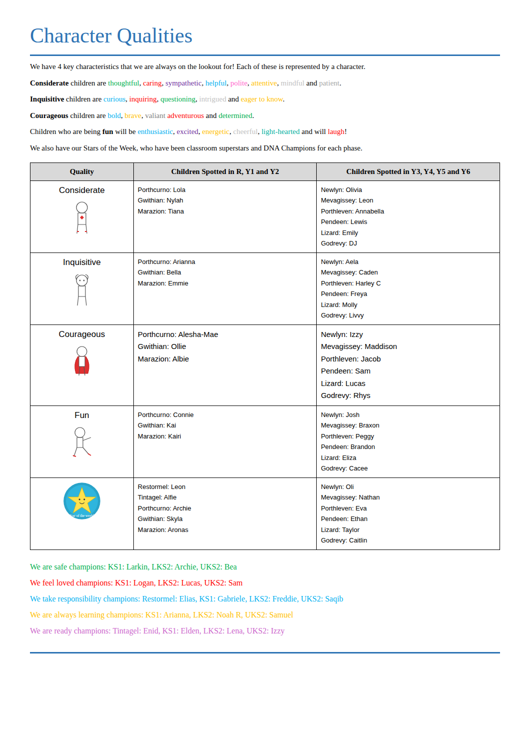Character Qualities
We have 4 key characteristics that we are always on the lookout for! Each of these is represented by a character.
Considerate children are thoughtful, caring, sympathetic, helpful, polite, attentive, mindful and patient.
Inquisitive children are curious, inquiring, questioning, intrigued and eager to know.
Courageous children are bold, brave, valiant adventurous and determined.
Children who are being fun will be enthusiastic, excited, energetic, cheerful, light-hearted and will laugh!
We also have our Stars of the Week, who have been classroom superstars and DNA Champions for each phase.
| Quality | Children Spotted in R, Y1 and Y2 | Children Spotted in Y3, Y4, Y5 and Y6 |
| --- | --- | --- |
| Considerate | Porthcurno: Lola Gwithian: Nylah Marazion: Tiana | Newlyn: Olivia Mevagissey: Leon Porthleven: Annabella Pendeen: Lewis Lizard: Emily Godrevy: DJ |
| Inquisitive | Porthcurno: Arianna Gwithian: Bella Marazion: Emmie | Newlyn: Aela Mevagissey: Caden Porthleven: Harley C Pendeen: Freya Lizard: Molly Godrevy: Livvy |
| Courageous | Porthcurno: Alesha-Mae Gwithian: Ollie Marazion: Albie | Newlyn: Izzy Mevagissey: Maddison Porthleven: Jacob Pendeen: Sam Lizard: Lucas Godrevy: Rhys |
| Fun | Porthcurno: Connie Gwithian: Kai Marazion: Kairi | Newlyn: Josh Mevagissey: Braxon Porthleven: Peggy Pendeen: Brandon Lizard: Eliza Godrevy: Cacee |
| Star of the week! | Restormel: Leon Tintagel: Alfie Porthcurno: Archie Gwithian: Skyla Marazion: Aronas | Newlyn: Oli Mevagissey: Nathan Porthleven: Eva Pendeen: Ethan Lizard: Taylor Godrevy: Caitlin |
We are safe champions: KS1: Larkin, LKS2: Archie, UKS2: Bea
We feel loved champions: KS1: Logan, LKS2: Lucas, UKS2: Sam
We take responsibility champions: Restormel: Elias, KS1: Gabriele, LKS2: Freddie, UKS2: Saqib
We are always learning champions: KS1: Arianna, LKS2: Noah R, UKS2: Samuel
We are ready champions: Tintagel: Enid, KS1: Elden, LKS2: Lena, UKS2: Izzy